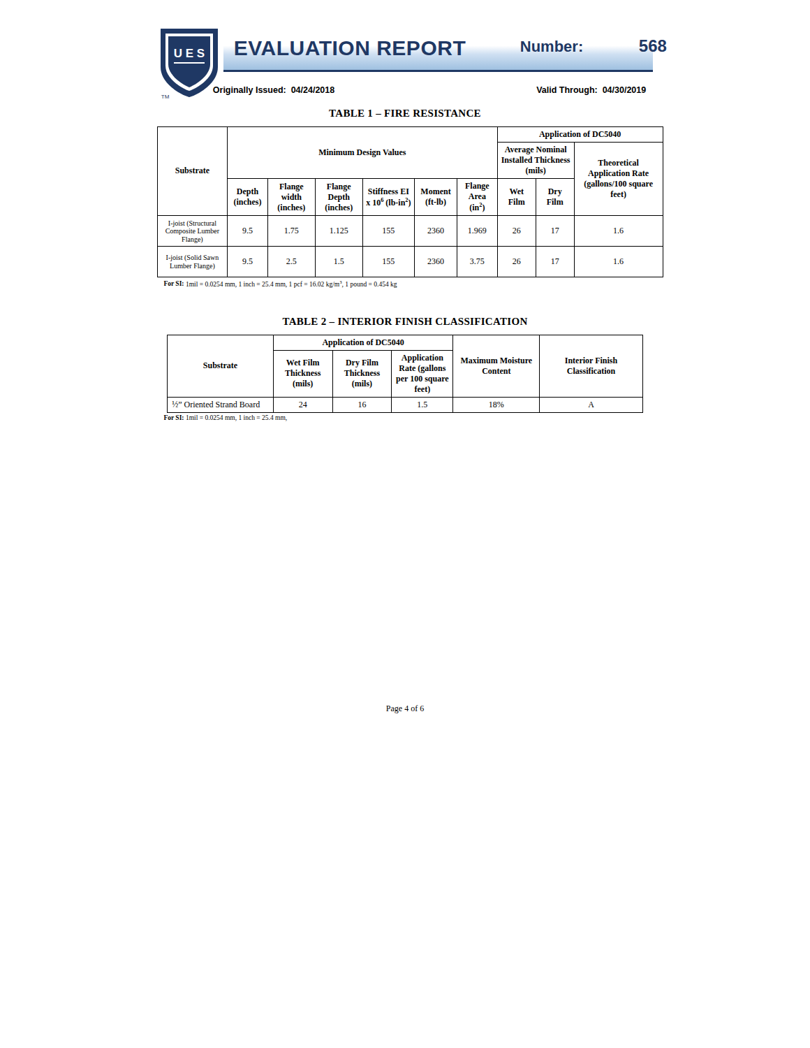EVALUATION REPORT
Number:
568
U E S
TM
Originally Issued: 04/24/2018 Valid Through: 04/30/2019
TABLE 1 – FIRE RESISTANCE
| Substrate | Minimum Design Values | Application of DC5040 |
| --- | --- | --- |
| Average Nominal Installed Thickness (mils) | Theoretical Application Rate (gallons/100 square feet) |
| Depth (inches) | Flange width (inches) | Flange Depth (inches) | Stiffness EI x 10 6 (lb-in 2 ) | Moment (ft-lb) | Flange Area (in 2 ) | Wet Film | Dry Film |
| I-joist (Structural Composite Lumber Flange) | 9.5 | 1.75 | 1.125 | 155 | 2360 | 1.969 | 26 | 17 | 1.6 |
| I-joist (Solid Sawn Lumber Flange) | 9.5 | 2.5 | 1.5 | 155 | 2360 | 3.75 | 26 | 17 | 1.6 |
For SI: 1mil = 0.0254 mm, 1 inch = 25.4 mm, 1 pcf = 16.02 kg/m3, 1 pound = 0.454 kg
TABLE 2 – INTERIOR FINISH CLASSIFICATION
| Substrate | Application of DC5040 | Maximum Moisture Content | Interior Finish Classification |
| --- | --- | --- | --- |
| Wet Film Thickness (mils) | Dry Film Thickness (mils) | Application Rate (gallons per 100 square feet) |
| ½” Oriented Strand Board | 24 | 16 | 1.5 | 18% | A |
For SI: 1mil = 0.0254 mm, 1 inch = 25.4 mm,
Page 4 of 6